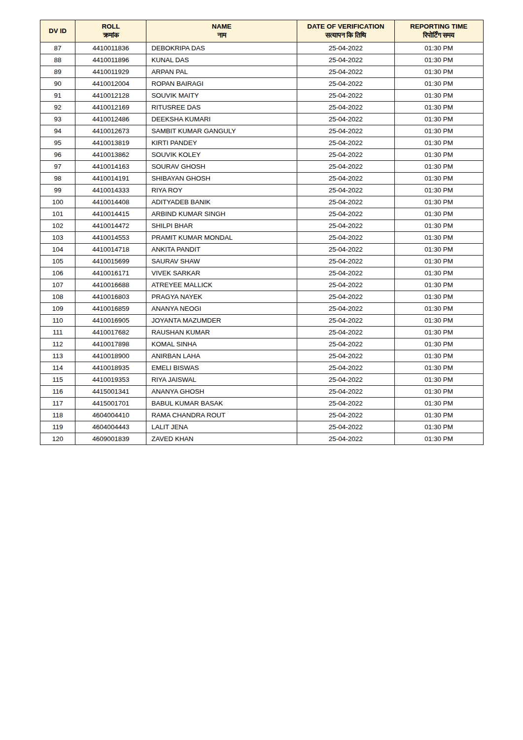| DV ID | ROLL क्रमांक | NAME नाम | DATE OF VERIFICATION सत्यापन कि तिथि | REPORTING TIME रिपोर्टिंग समय |
| --- | --- | --- | --- | --- |
| 87 | 4410011836 | DEBOKRIPA DAS | 25-04-2022 | 01:30 PM |
| 88 | 4410011896 | KUNAL DAS | 25-04-2022 | 01:30 PM |
| 89 | 4410011929 | ARPAN PAL | 25-04-2022 | 01:30 PM |
| 90 | 4410012004 | ROPAN BAIRAGI | 25-04-2022 | 01:30 PM |
| 91 | 4410012128 | SOUVIK MAITY | 25-04-2022 | 01:30 PM |
| 92 | 4410012169 | RITUSREE DAS | 25-04-2022 | 01:30 PM |
| 93 | 4410012486 | DEEKSHA KUMARI | 25-04-2022 | 01:30 PM |
| 94 | 4410012673 | SAMBIT KUMAR GANGULY | 25-04-2022 | 01:30 PM |
| 95 | 4410013819 | KIRTI PANDEY | 25-04-2022 | 01:30 PM |
| 96 | 4410013862 | SOUVIK KOLEY | 25-04-2022 | 01:30 PM |
| 97 | 4410014163 | SOURAV GHOSH | 25-04-2022 | 01:30 PM |
| 98 | 4410014191 | SHIBAYAN GHOSH | 25-04-2022 | 01:30 PM |
| 99 | 4410014333 | RIYA ROY | 25-04-2022 | 01:30 PM |
| 100 | 4410014408 | ADITYADEB BANIK | 25-04-2022 | 01:30 PM |
| 101 | 4410014415 | ARBIND KUMAR SINGH | 25-04-2022 | 01:30 PM |
| 102 | 4410014472 | SHILPI BHAR | 25-04-2022 | 01:30 PM |
| 103 | 4410014553 | PRAMIT KUMAR MONDAL | 25-04-2022 | 01:30 PM |
| 104 | 4410014718 | ANKITA PANDIT | 25-04-2022 | 01:30 PM |
| 105 | 4410015699 | SAURAV SHAW | 25-04-2022 | 01:30 PM |
| 106 | 4410016171 | VIVEK SARKAR | 25-04-2022 | 01:30 PM |
| 107 | 4410016688 | ATREYEE MALLICK | 25-04-2022 | 01:30 PM |
| 108 | 4410016803 | PRAGYA NAYEK | 25-04-2022 | 01:30 PM |
| 109 | 4410016859 | ANANYA NEOGI | 25-04-2022 | 01:30 PM |
| 110 | 4410016905 | JOYANTA MAZUMDER | 25-04-2022 | 01:30 PM |
| 111 | 4410017682 | RAUSHAN KUMAR | 25-04-2022 | 01:30 PM |
| 112 | 4410017898 | KOMAL SINHA | 25-04-2022 | 01:30 PM |
| 113 | 4410018900 | ANIRBAN LAHA | 25-04-2022 | 01:30 PM |
| 114 | 4410018935 | EMELI BISWAS | 25-04-2022 | 01:30 PM |
| 115 | 4410019353 | RIYA JAISWAL | 25-04-2022 | 01:30 PM |
| 116 | 4415001341 | ANANYA GHOSH | 25-04-2022 | 01:30 PM |
| 117 | 4415001701 | BABUL KUMAR BASAK | 25-04-2022 | 01:30 PM |
| 118 | 4604004410 | RAMA CHANDRA ROUT | 25-04-2022 | 01:30 PM |
| 119 | 4604004443 | LALIT JENA | 25-04-2022 | 01:30 PM |
| 120 | 4609001839 | ZAVED KHAN | 25-04-2022 | 01:30 PM |